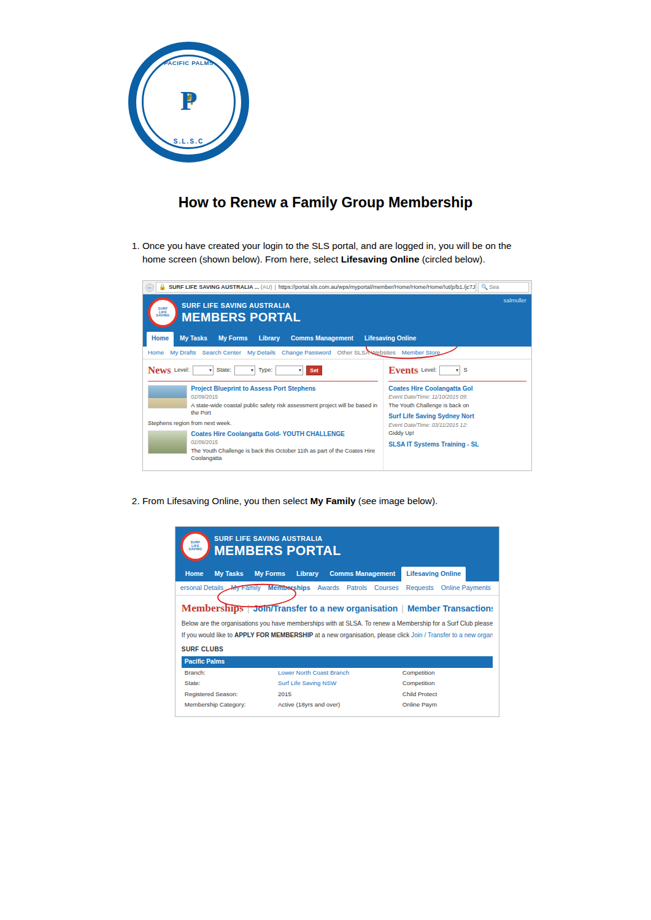PACIFIC PALMS
🌴
P
S.L.S.C
How to Renew a Family Group Membership
Once you have created your login to the SLS portal, and are logged in, you will be on the home screen (shown below). From here, select Lifesaving Online (circled below).
←
🔒 SURF LIFE SAVING AUSTRALIA ... (AU) | https://portal.sls.com.au/wps/myportal/member/Home/Home/Home/!ut/p/b1./jc7JCslwGATgJ5L8WTX ▽ C
🔍 Sea
SURF LIFE SAVING
SURF LIFE SAVING AUSTRALIA
MEMBERS PORTAL
salmuller
Home
My Tasks
My Forms
Library
Comms Management
Lifesaving Online
Home My Drafts Search Center My Details Change Password Other SLSA Websites Member Store
News Level: State: Type: Set
Project Blueprint to Assess Port Stephens
02/09/2015
A state-wide coastal public safety risk assessment project will be based in the Port
Stephens region from next week.
Coates Hire Coolangatta Gold- YOUTH CHALLENGE
02/09/2015
The Youth Challenge is back this October 11th as part of the Coates Hire Coolangatta
Events Level: S
Coates Hire Coolangatta Gol
Event Date/Time: 11/10/2015 09:
The Youth Challenge is back on
Surf Life Saving Sydney Nort
Event Date/Time: 03/11/2015 12:
Giddy Up!
SLSA IT Systems Training - SL
From Lifesaving Online, you then select My Family (see image below).
SURF LIFE SAVING
SURF LIFE SAVING AUSTRALIA
MEMBERS PORTAL
Home
My Tasks
My Forms
Library
Comms Management
Lifesaving Online
ersonal Details My Family Memberships Awards Patrols Courses Requests Online Payments
Memberships | Join/Transfer to a new organisation | Member Transactions | Membership Hist
Below are the organisations you have memberships with at SLSA. To renew a Membership for a Surf Club please click on th
If you would like to APPLY FOR MEMBERSHIP at a new organisation, please click Join / Transfer to a new organisation.
SURF CLUBS
| Pacific Palms |
| --- |
| Branch: | Lower North Coast Branch | Competition |
| State: | Surf Life Saving NSW | Competition |
| Registered Season: | 2015 | Child Protect |
| Membership Category: | Active (18yrs and over) | Online Paym |